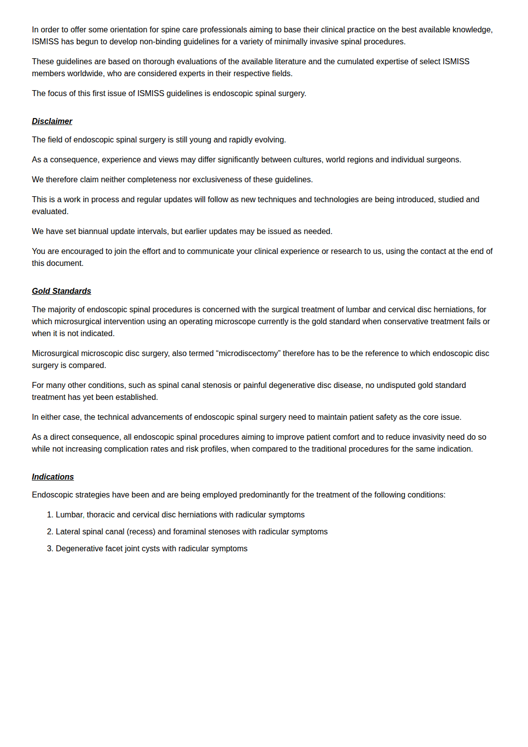In order to offer some orientation for spine care professionals aiming to base their clinical practice on the best available knowledge, ISMISS has begun to develop non-binding guidelines for a variety of minimally invasive spinal procedures.
These guidelines are based on thorough evaluations of the available literature and the cumulated expertise of select ISMISS members worldwide, who are considered experts in their respective fields.
The focus of this first issue of ISMISS guidelines is endoscopic spinal surgery.
Disclaimer
The field of endoscopic spinal surgery is still young and rapidly evolving.
As a consequence, experience and views may differ significantly between cultures, world regions and individual surgeons.
We therefore claim neither completeness nor exclusiveness of these guidelines.
This is a work in process and regular updates will follow as new techniques and technologies are being introduced, studied and evaluated.
We have set biannual update intervals, but earlier updates may be issued as needed.
You are encouraged to join the effort and to communicate your clinical experience or research to us, using the contact at the end of this document.
Gold Standards
The majority of endoscopic spinal procedures is concerned with the surgical treatment of lumbar and cervical disc herniations, for which microsurgical intervention using an operating microscope currently is the gold standard when conservative treatment fails or when it is not indicated.
Microsurgical microscopic disc surgery, also termed “microdiscectomy” therefore has to be the reference to which endoscopic disc surgery is compared.
For many other conditions, such as spinal canal stenosis or painful degenerative disc disease, no undisputed gold standard treatment has yet been established.
In either case, the technical advancements of endoscopic spinal surgery need to maintain patient safety as the core issue.
As a direct consequence, all endoscopic spinal procedures aiming to improve patient comfort and to reduce invasivity need do so while not increasing complication rates and risk profiles, when compared to the traditional procedures for the same indication.
Indications
Endoscopic strategies have been and are being employed predominantly for the treatment of the following conditions:
Lumbar, thoracic and cervical disc herniations with radicular symptoms
Lateral spinal canal (recess) and foraminal stenoses with radicular symptoms
Degenerative facet joint cysts with radicular symptoms